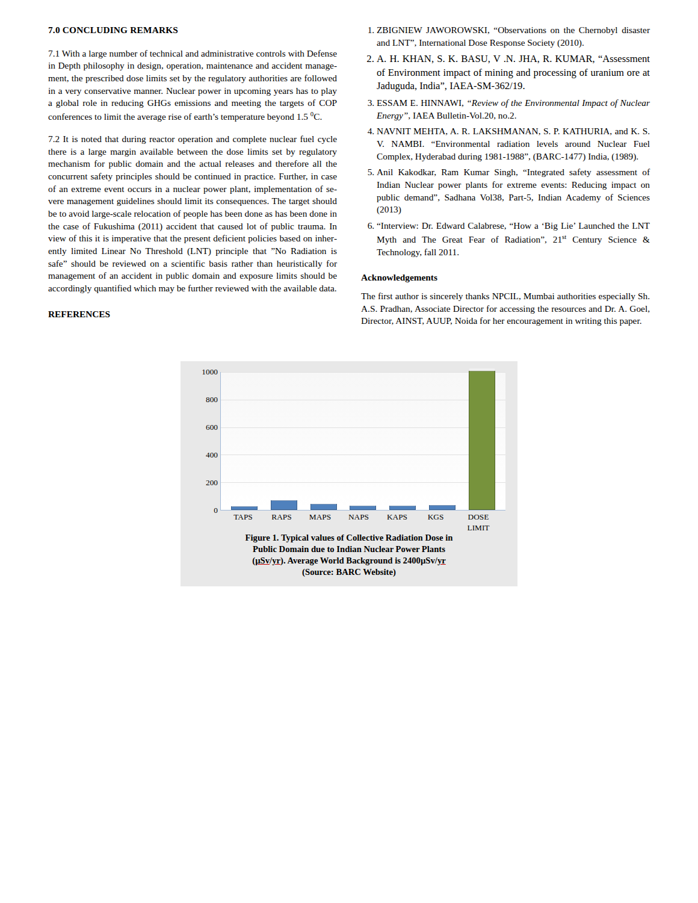7.0 CONCLUDING REMARKS
7.1 With a large number of technical and administrative controls with Defense in Depth philosophy in design, operation, maintenance and accident management, the prescribed dose limits set by the regulatory authorities are followed in a very conservative manner. Nuclear power in upcoming years has to play a global role in reducing GHGs emissions and meeting the targets of COP conferences to limit the average rise of earth’s temperature beyond 1.5 0C.
7.2 It is noted that during reactor operation and complete nuclear fuel cycle there is a large margin available between the dose limits set by regulatory mechanism for public domain and the actual releases and therefore all the concurrent safety principles should be continued in practice. Further, in case of an extreme event occurs in a nuclear power plant, implementation of severe management guidelines should limit its consequences. The target should be to avoid large-scale relocation of people has been done as has been done in the case of Fukushima (2011) accident that caused lot of public trauma. In view of this it is imperative that the present deficient policies based on inherently limited Linear No Threshold (LNT) principle that ”No Radiation is safe” should be reviewed on a scientific basis rather than heuristically for management of an accident in public domain and exposure limits should be accordingly quantified which may be further reviewed with the available data.
REFERENCES
ZBIGNIEW JAWOROWSKI, “Observations on the Chernobyl disaster and LNT”, International Dose Response Society (2010).
A. H. KHAN, S. K. BASU, V .N. JHA, R. KUMAR, “Assessment of Environment impact of mining and processing of uranium ore at Jaduguda, India”, IAEA-SM-362/19.
ESSAM E. HINNAWI, “Review of the Environmental Impact of Nuclear Energy”, IAEA Bulletin-Vol.20, no.2.
NAVNIT MEHTA, A. R. LAKSHMANAN, S. P. KATHURIA, and K. S. V. NAMBI. “Environmental radiation levels around Nuclear Fuel Complex, Hyderabad during 1981-1988”, (BARC-1477) India, (1989).
Anil Kakodkar, Ram Kumar Singh, “Integrated safety assessment of Indian Nuclear power plants for extreme events: Reducing impact on public demand”, Sadhana Vol38, Part-5, Indian Academy of Sciences (2013)
“Interview: Dr. Edward Calabrese, “How a ‘Big Lie’ Launched the LNT Myth and The Great Fear of Radiation”, 21st Century Science & Technology, fall 2011.
Acknowledgements
The first author is sincerely thanks NPCIL, Mumbai authorities especially Sh. A.S. Pradhan, Associate Director for accessing the resources and Dr. A. Goel, Director, AINST, AUUP, Noida for her encouragement in writing this paper.
1000 800 600 400 200 0
TAPS RAPS MAPS NAPS KAPS KGS DOSE LIMIT
Figure 1. Typical values of Collective Radiation Dose in
Public Domain due to Indian Nuclear Power Plants
(µSv/yr). Average World Background is 2400µSv/yr
(Source: BARC Website)